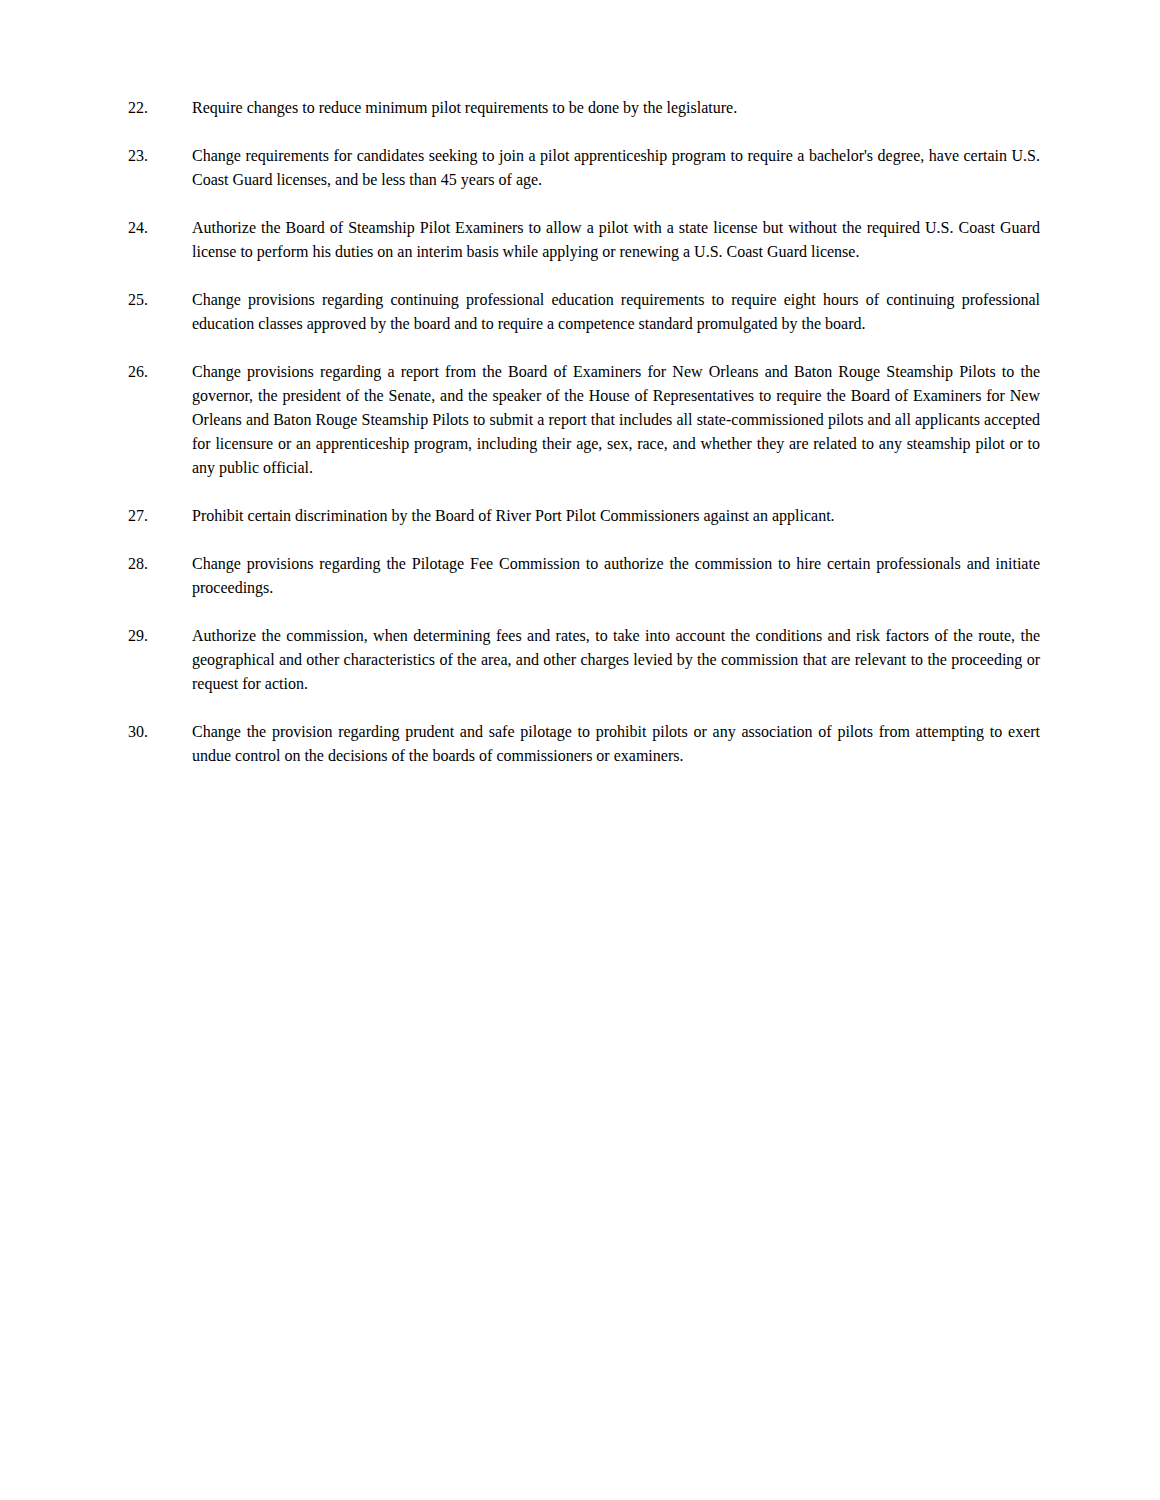22. Require changes to reduce minimum pilot requirements to be done by the legislature.
23. Change requirements for candidates seeking to join a pilot apprenticeship program to require a bachelor's degree, have certain U.S. Coast Guard licenses, and be less than 45 years of age.
24. Authorize the Board of Steamship Pilot Examiners to allow a pilot with a state license but without the required U.S. Coast Guard license to perform his duties on an interim basis while applying or renewing a U.S. Coast Guard license.
25. Change provisions regarding continuing professional education requirements to require eight hours of continuing professional education classes approved by the board and to require a competence standard promulgated by the board.
26. Change provisions regarding a report from the Board of Examiners for New Orleans and Baton Rouge Steamship Pilots to the governor, the president of the Senate, and the speaker of the House of Representatives to require the Board of Examiners for New Orleans and Baton Rouge Steamship Pilots to submit a report that includes all state-commissioned pilots and all applicants accepted for licensure or an apprenticeship program, including their age, sex, race, and whether they are related to any steamship pilot or to any public official.
27. Prohibit certain discrimination by the Board of River Port Pilot Commissioners against an applicant.
28. Change provisions regarding the Pilotage Fee Commission to authorize the commission to hire certain professionals and initiate proceedings.
29. Authorize the commission, when determining fees and rates, to take into account the conditions and risk factors of the route, the geographical and other characteristics of the area, and other charges levied by the commission that are relevant to the proceeding or request for action.
30. Change the provision regarding prudent and safe pilotage to prohibit pilots or any association of pilots from attempting to exert undue control on the decisions of the boards of commissioners or examiners.